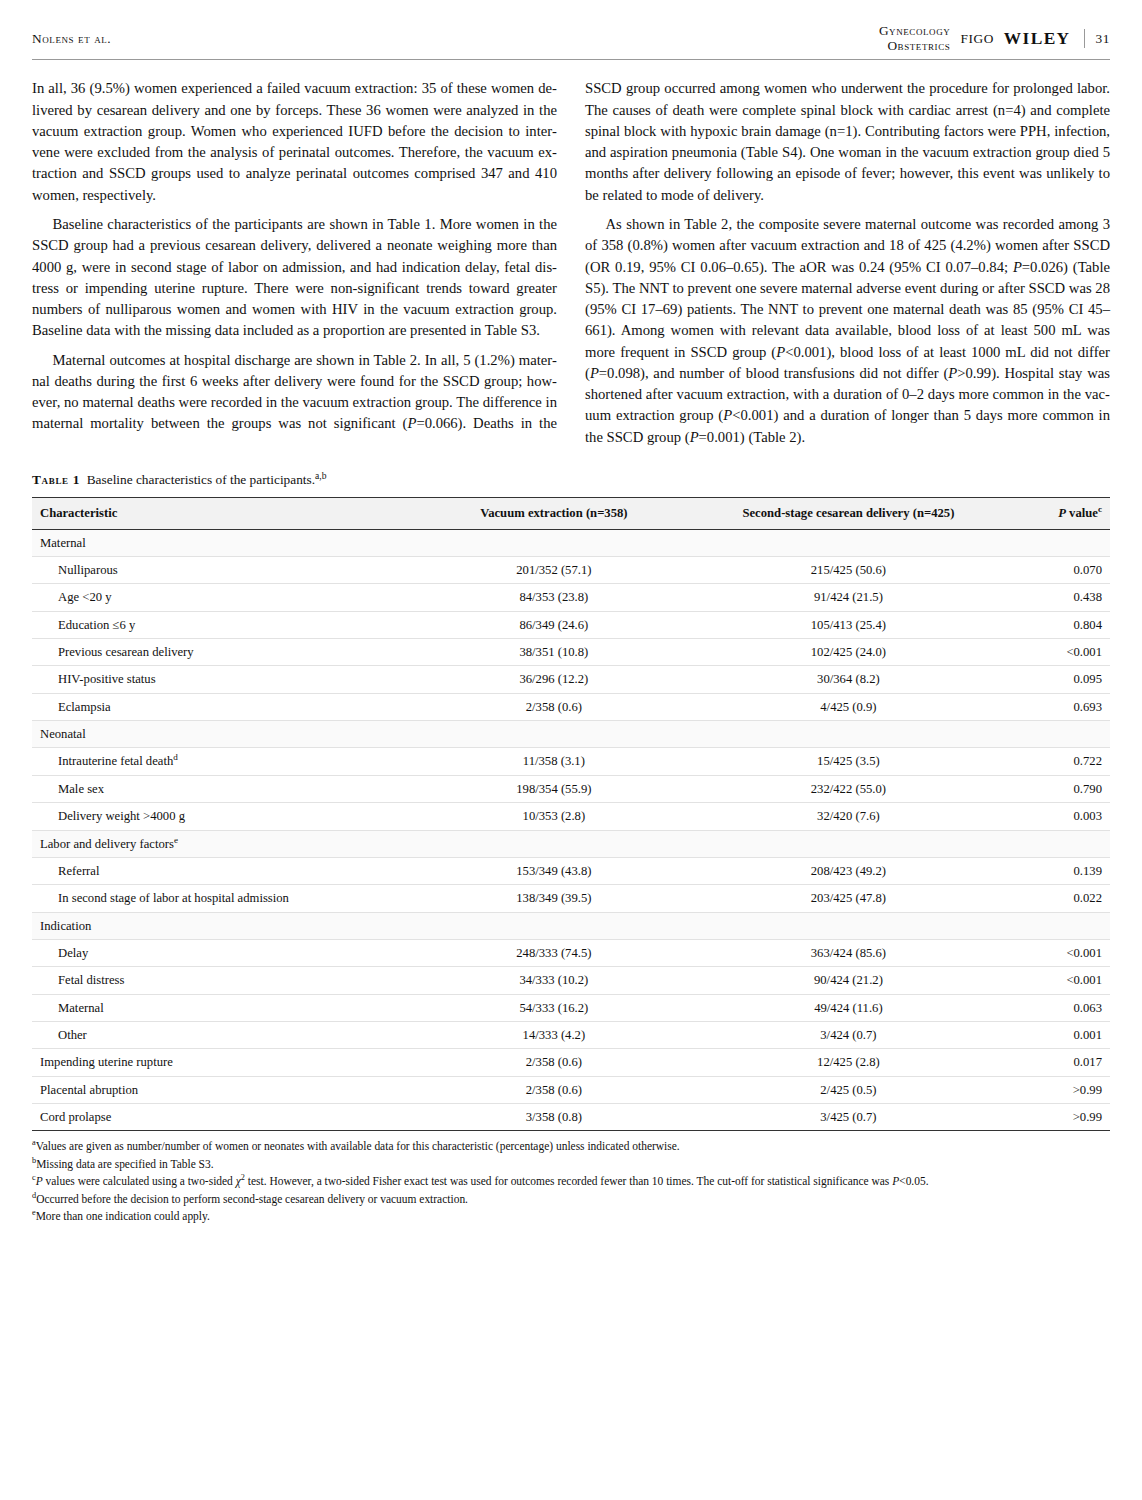Nolens et al.
Gynecology
Obstetrics
FIGO
WILEY
31
In all, 36 (9.5%) women experienced a failed vacuum extraction: 35 of these women delivered by cesarean delivery and one by forceps. These 36 women were analyzed in the vacuum extraction group. Women who experienced IUFD before the decision to intervene were excluded from the analysis of perinatal outcomes. Therefore, the vacuum extraction and SSCD groups used to analyze perinatal outcomes comprised 347 and 410 women, respectively.
Baseline characteristics of the participants are shown in Table 1. More women in the SSCD group had a previous cesarean delivery, delivered a neonate weighing more than 4000 g, were in second stage of labor on admission, and had indication delay, fetal distress or impending uterine rupture. There were non-significant trends toward greater numbers of nulliparous women and women with HIV in the vacuum extraction group. Baseline data with the missing data included as a proportion are presented in Table S3.
Maternal outcomes at hospital discharge are shown in Table 2. In all, 5 (1.2%) maternal deaths during the first 6 weeks after delivery were found for the SSCD group; however, no maternal deaths were recorded in the vacuum extraction group. The difference in maternal mortality between the groups was not significant (P=0.066). Deaths in the SSCD group occurred among women who underwent the procedure for prolonged labor. The causes of death were complete spinal block with cardiac arrest (n=4) and complete spinal block with hypoxic brain damage (n=1). Contributing factors were PPH, infection, and aspiration pneumonia (Table S4). One woman in the vacuum extraction group died 5 months after delivery following an episode of fever; however, this event was unlikely to be related to mode of delivery.
As shown in Table 2, the composite severe maternal outcome was recorded among 3 of 358 (0.8%) women after vacuum extraction and 18 of 425 (4.2%) women after SSCD (OR 0.19, 95% CI 0.06–0.65). The aOR was 0.24 (95% CI 0.07–0.84; P=0.026) (Table S5). The NNT to prevent one severe maternal adverse event during or after SSCD was 28 (95% CI 17–69) patients. The NNT to prevent one maternal death was 85 (95% CI 45–661). Among women with relevant data available, blood loss of at least 500 mL was more frequent in SSCD group (P<0.001), blood loss of at least 1000 mL did not differ (P=0.098), and number of blood transfusions did not differ (P>0.99). Hospital stay was shortened after vacuum extraction, with a duration of 0–2 days more common in the vacuum extraction group (P<0.001) and a duration of longer than 5 days more common in the SSCD group (P=0.001) (Table 2).
Table 1 Baseline characteristics of the participants.a,b
| Characteristic | Vacuum extraction (n=358) | Second-stage cesarean delivery (n=425) | P value c |
| --- | --- | --- | --- |
| Maternal |
| Nulliparous | 201/352 (57.1) | 215/425 (50.6) | 0.070 |
| Age <20 y | 84/353 (23.8) | 91/424 (21.5) | 0.438 |
| Education ≤6 y | 86/349 (24.6) | 105/413 (25.4) | 0.804 |
| Previous cesarean delivery | 38/351 (10.8) | 102/425 (24.0) | <0.001 |
| HIV-positive status | 36/296 (12.2) | 30/364 (8.2) | 0.095 |
| Eclampsia | 2/358 (0.6) | 4/425 (0.9) | 0.693 |
| Neonatal |
| Intrauterine fetal death d | 11/358 (3.1) | 15/425 (3.5) | 0.722 |
| Male sex | 198/354 (55.9) | 232/422 (55.0) | 0.790 |
| Delivery weight >4000 g | 10/353 (2.8) | 32/420 (7.6) | 0.003 |
| Labor and delivery factors e |
| Referral | 153/349 (43.8) | 208/423 (49.2) | 0.139 |
| In second stage of labor at hospital admission | 138/349 (39.5) | 203/425 (47.8) | 0.022 |
| Indication |
| Delay | 248/333 (74.5) | 363/424 (85.6) | <0.001 |
| Fetal distress | 34/333 (10.2) | 90/424 (21.2) | <0.001 |
| Maternal | 54/333 (16.2) | 49/424 (11.6) | 0.063 |
| Other | 14/333 (4.2) | 3/424 (0.7) | 0.001 |
| Impending uterine rupture | 2/358 (0.6) | 12/425 (2.8) | 0.017 |
| Placental abruption | 2/358 (0.6) | 2/425 (0.5) | >0.99 |
| Cord prolapse | 3/358 (0.8) | 3/425 (0.7) | >0.99 |
aValues are given as number/number of women or neonates with available data for this characteristic (percentage) unless indicated otherwise.
bMissing data are specified in Table S3.
cP values were calculated using a two-sided χ2 test. However, a two-sided Fisher exact test was used for outcomes recorded fewer than 10 times. The cut-off for statistical significance was P<0.05.
dOccurred before the decision to perform second-stage cesarean delivery or vacuum extraction.
eMore than one indication could apply.